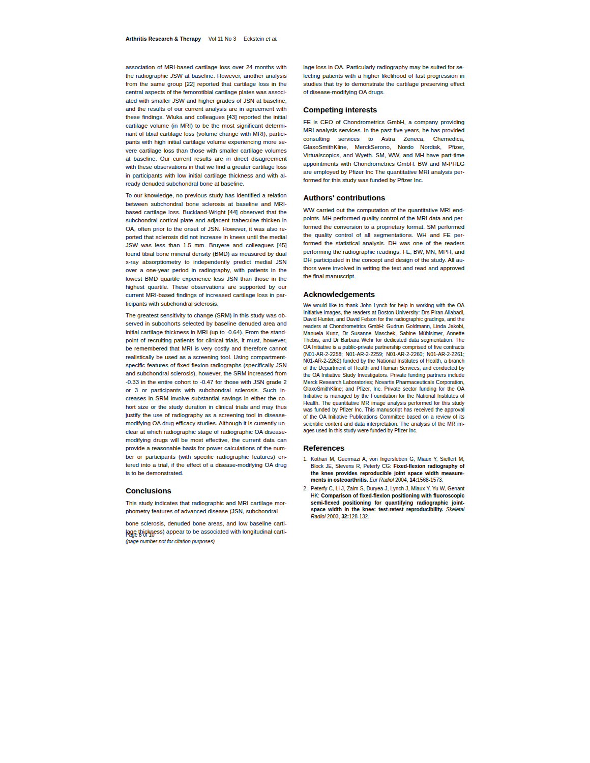Arthritis Research & Therapy Vol 11 No 3 Eckstein et al.
association of MRI-based cartilage loss over 24 months with the radiographic JSW at baseline. However, another analysis from the same group [22] reported that cartilage loss in the central aspects of the femorotibial cartilage plates was associated with smaller JSW and higher grades of JSN at baseline, and the results of our current analysis are in agreement with these findings. Wluka and colleagues [43] reported the initial cartilage volume (in MRI) to be the most significant determinant of tibial cartilage loss (volume change with MRI), participants with high initial cartilage volume experiencing more severe cartilage loss than those with smaller cartilage volumes at baseline. Our current results are in direct disagreement with these observations in that we find a greater cartilage loss in participants with low initial cartilage thickness and with already denuded subchondral bone at baseline.
To our knowledge, no previous study has identified a relation between subchondral bone sclerosis at baseline and MRI-based cartilage loss. Buckland-Wright [44] observed that the subchondral cortical plate and adjacent trabeculae thicken in OA, often prior to the onset of JSN. However, it was also reported that sclerosis did not increase in knees until the medial JSW was less than 1.5 mm. Bruyere and colleagues [45] found tibial bone mineral density (BMD) as measured by dual x-ray absorptiometry to independently predict medial JSN over a one-year period in radiography, with patients in the lowest BMD quartile experience less JSN than those in the highest quartile. These observations are supported by our current MRI-based findings of increased cartilage loss in participants with subchondral sclerosis.
The greatest sensitivity to change (SRM) in this study was observed in subcohorts selected by baseline denuded area and initial cartilage thickness in MRI (up to -0.64). From the standpoint of recruiting patients for clinical trials, it must, however, be remembered that MRI is very costly and therefore cannot realistically be used as a screening tool. Using compartment-specific features of fixed flexion radiographs (specifically JSN and subchondral sclerosis), however, the SRM increased from -0.33 in the entire cohort to -0.47 for those with JSN grade 2 or 3 or participants with subchondral sclerosis. Such increases in SRM involve substantial savings in either the cohort size or the study duration in clinical trials and may thus justify the use of radiography as a screening tool in disease-modifying OA drug efficacy studies. Although it is currently unclear at which radiographic stage of radiographic OA disease-modifying drugs will be most effective, the current data can provide a reasonable basis for power calculations of the number or participants (with specific radiographic features) entered into a trial, if the effect of a disease-modifying OA drug is to be demonstrated.
Conclusions
This study indicates that radiographic and MRI cartilage morphometry features of advanced disease (JSN, subchondral
bone sclerosis, denuded bone areas, and low baseline cartilage thickness) appear to be associated with longitudinal cartilage loss in OA. Particularly radiography may be suited for selecting patients with a higher likelihood of fast progression in studies that try to demonstrate the cartilage preserving effect of disease-modifying OA drugs.
Competing interests
FE is CEO of Chondrometrics GmbH, a company providing MRI analysis services. In the past five years, he has provided consulting services to Astra Zeneca, Chemedica, GlaxoSmithKline, MerckSerono, Nordo Nordisk, Pfizer, Virtualscopics, and Wyeth. SM, WW, and MH have part-time appointments with Chondrometrics GmbH. BW and M-PHLG are employed by Pfizer Inc The quantitative MRI analysis performed for this study was funded by Pfizer Inc.
Authors' contributions
WW carried out the computation of the quantitative MRI endpoints. MH performed quality control of the MRI data and performed the conversion to a proprietary format. SM performed the quality control of all segmentations. WH and FE performed the statistical analysis. DH was one of the readers performing the radiographic readings. FE, BW, MN, MPH, and DH participated in the concept and design of the study. All authors were involved in writing the text and read and approved the final manuscript.
Acknowledgements
We would like to thank John Lynch for help in working with the OA Initiative images, the readers at Boston University: Drs Piran Aliabadi, David Hunter, and David Felson for the radiographic gradings, and the readers at Chondrometrics GmbH: Gudrun Goldmann, Linda Jakobi, Manuela Kunz, Dr Susanne Maschek, Sabine Mühlsimer, Annette Thebis, and Dr Barbara Wehr for dedicated data segmentation. The OA Initiative is a public-private partnership comprised of five contracts (N01-AR-2-2258; N01-AR-2-2259; N01-AR-2-2260; N01-AR-2-2261; N01-AR-2-2262) funded by the National Institutes of Health, a branch of the Department of Health and Human Services, and conducted by the OA Initiative Study Investigators. Private funding partners include Merck Research Laboratories; Novartis Pharmaceuticals Corporation, GlaxoSmithKline; and Pfizer, Inc. Private sector funding for the OA Initiative is managed by the Foundation for the National Institutes of Health. The quantitative MR image analysis performed for this study was funded by Pfizer Inc. This manuscript has received the approval of the OA Initiative Publications Committee based on a review of its scientific content and data interpretation. The analysis of the MR images used in this study were funded by Pfizer Inc.
References
Kothari M, Guermazi A, von Ingersleben G, Miaux Y, Sieffert M, Block JE, Stevens R, Peterfy CG: Fixed-flexion radiography of the knee provides reproducible joint space width measurements in osteoarthritis. Eur Radiol 2004, 14: 1568-1573.
Peterfy C, Li J, Zaim S, Duryea J, Lynch J, Miaux Y, Yu W, Genant HK: Comparison of fixed-flexion positioning with fluoroscopic semi-flexed positioning for quantifying radiographic joint-space width in the knee: test-retest reproducibility. Skeletal Radiol 2003, 32: 128-132.
Page 8 of 10
(page number not for citation purposes)